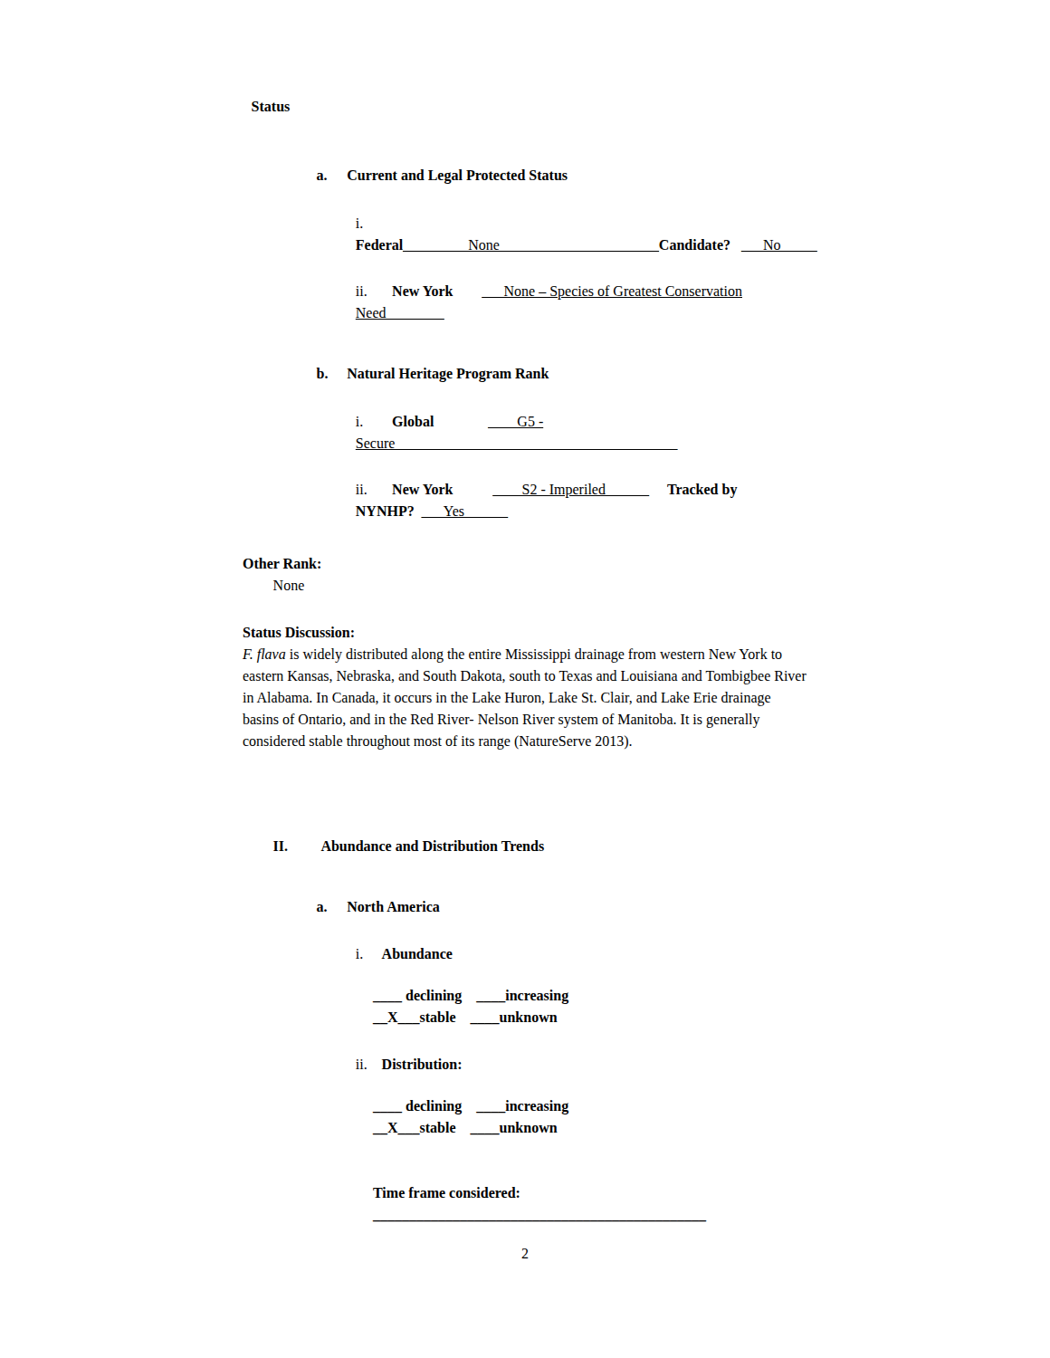Status
a. Current and Legal Protected Status
i. Federal___ ____None______________________Candidate? ___No_____
ii. New York ___None – Species of Greatest Conservation Need________
b. Natural Heritage Program Rank
i. Global ____G5 - Secure_______________________________________
ii. New York ____S2 - Imperiled______ Tracked by NYNHP? ___Yes______
Other Rank:
None
Status Discussion:
F. flava is widely distributed along the entire Mississippi drainage from western New York to eastern Kansas, Nebraska, and South Dakota, south to Texas and Louisiana and Tombigbee River in Alabama. In Canada, it occurs in the Lake Huron, Lake St. Clair, and Lake Erie drainage basins of Ontario, and in the Red River- Nelson River system of Manitoba. It is generally considered stable throughout most of its range (NatureServe 2013).
II. Abundance and Distribution Trends
a. North America
i. Abundance
____ declining ____increasing __X___stable ____unknown
ii. Distribution:
____ declining ____increasing __X___stable ____unknown
Time frame considered: ______________________________________________
2